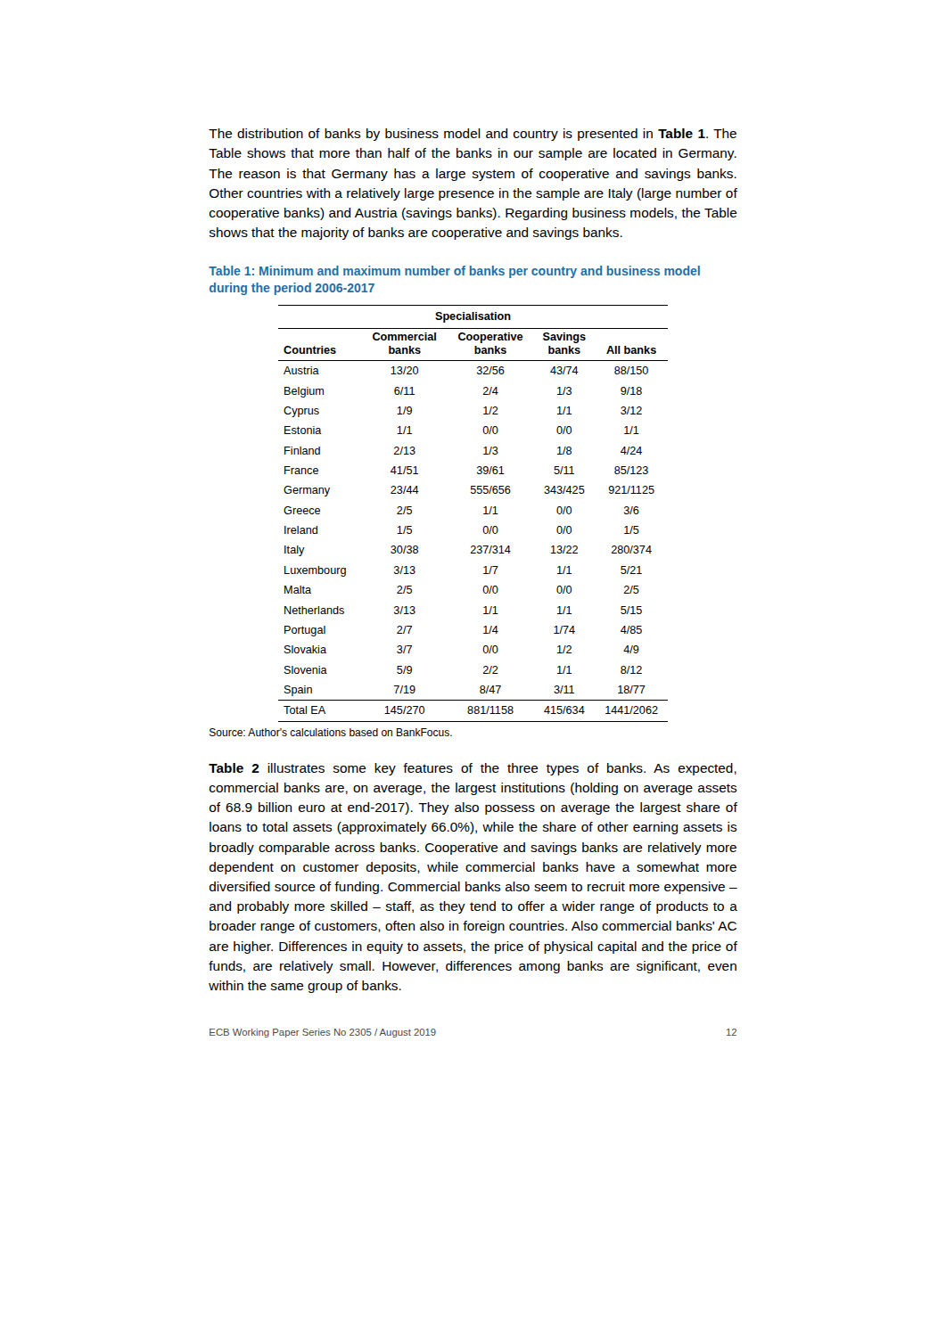The distribution of banks by business model and country is presented in Table 1. The Table shows that more than half of the banks in our sample are located in Germany. The reason is that Germany has a large system of cooperative and savings banks. Other countries with a relatively large presence in the sample are Italy (large number of cooperative banks) and Austria (savings banks). Regarding business models, the Table shows that the majority of banks are cooperative and savings banks.
Table 1: Minimum and maximum number of banks per country and business model during the period 2006-2017
| Specialisation |
| --- |
| Countries | Commercial banks | Cooperative banks | Savings banks | All banks |
| Austria | 13/20 | 32/56 | 43/74 | 88/150 |
| Belgium | 6/11 | 2/4 | 1/3 | 9/18 |
| Cyprus | 1/9 | 1/2 | 1/1 | 3/12 |
| Estonia | 1/1 | 0/0 | 0/0 | 1/1 |
| Finland | 2/13 | 1/3 | 1/8 | 4/24 |
| France | 41/51 | 39/61 | 5/11 | 85/123 |
| Germany | 23/44 | 555/656 | 343/425 | 921/1125 |
| Greece | 2/5 | 1/1 | 0/0 | 3/6 |
| Ireland | 1/5 | 0/0 | 0/0 | 1/5 |
| Italy | 30/38 | 237/314 | 13/22 | 280/374 |
| Luxembourg | 3/13 | 1/7 | 1/1 | 5/21 |
| Malta | 2/5 | 0/0 | 0/0 | 2/5 |
| Netherlands | 3/13 | 1/1 | 1/1 | 5/15 |
| Portugal | 2/7 | 1/4 | 1/74 | 4/85 |
| Slovakia | 3/7 | 0/0 | 1/2 | 4/9 |
| Slovenia | 5/9 | 2/2 | 1/1 | 8/12 |
| Spain | 7/19 | 8/47 | 3/11 | 18/77 |
| Total EA | 145/270 | 881/1158 | 415/634 | 1441/2062 |
Source: Author's calculations based on BankFocus.
Table 2 illustrates some key features of the three types of banks. As expected, commercial banks are, on average, the largest institutions (holding on average assets of 68.9 billion euro at end-2017). They also possess on average the largest share of loans to total assets (approximately 66.0%), while the share of other earning assets is broadly comparable across banks. Cooperative and savings banks are relatively more dependent on customer deposits, while commercial banks have a somewhat more diversified source of funding. Commercial banks also seem to recruit more expensive – and probably more skilled – staff, as they tend to offer a wider range of products to a broader range of customers, often also in foreign countries. Also commercial banks' AC are higher. Differences in equity to assets, the price of physical capital and the price of funds, are relatively small. However, differences among banks are significant, even within the same group of banks.
ECB Working Paper Series No 2305 / August 2019 12